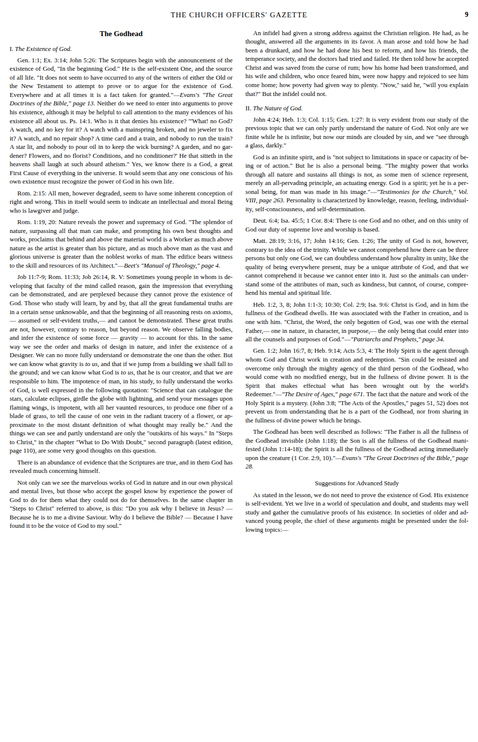THE CHURCH OFFICERS' GAZETTE 9
The Godhead
I. The Existence of God.
Gen. 1:1; Ex. 3:14; John 5:26: The Scriptures begin with the announcement of the existence of God, "In the beginning God." He is the self-existent One, and the source of all life. "It does not seem to have occurred to any of the writers of either the Old or the New Testament to attempt to prove or to argue for the existence of God. Everywhere and at all times it is a fact taken for granted."—Evans's "The Great Doctrines of the Bible," page 13. Neither do we need to enter into arguments to prove his existence, although it may be helpful to call attention to the many evidences of his existence all about us. Ps. 14:1. Who is it that denies his existence? "'What! no God? A watch, and no key for it? A watch with a mainspring broken, and no jeweler to fix it? A watch, and no repair shop? A time card and a train, and nobody to run the train? A star lit, and nobody to pour oil in to keep the wick burning? A garden, and no gardener? Flowers, and no florist? Conditions, and no conditioner?' He that sitteth in the heavens shall laugh at such absurd atheism." Yes, we know there is a God, a great First Cause of everything in the universe. It would seem that any one conscious of his own existence must recognize the power of God in his own life.
Rom. 2:15: All men, however degraded, seem to have some inherent conception of right and wrong. This in itself would seem to indicate an intellectual and moral Being who is lawgiver and judge.
Rom. 1:19, 20: Nature reveals the power and supremacy of God. "The splendor of nature, surpassing all that man can make, and prompting his own best thoughts and works, proclaims that behind and above the material world is a Worker as much above nature as the artist is greater than his picture, and as much above man as the vast and glorious universe is greater than the noblest works of man. The edifice bears witness to the skill and resources of its Architect."—Beet's "Manual of Theology," page 4.
Job 11:7-9; Rom. 11:33; Job 26:14, R. V: Sometimes young people in whom is developing that faculty of the mind called reason, gain the impression that everything can be demonstrated, and are perplexed because they cannot prove the existence of God. Those who study will learn, by and by, that all the great fundamental truths are in a certain sense unknowable, and that the beginning of all reasoning rests on axioms,— assumed or self-evident truths,— and cannot be demonstrated. These great truths are not, however, contrary to reason, but beyond reason. We observe falling bodies, and infer the existence of some force — gravity — to account for this. In the same way we see the order and marks of design in nature, and infer the existence of a Designer. We can no more fully understand or demonstrate the one than the other. But we can know what gravity is to us, and that if we jump from a building we shall fall to the ground; and we can know what God is to us, that he is our creator, and that we are responsible to him. The impotence of man, in his study, to fully understand the works of God, is well expressed in the following quotation: "Science that can catalogue the stars, calculate eclipses, girdle the globe with lightning, and send your messages upon flaming wings, is impotent, with all her vaunted resources, to produce one fiber of a blade of grass, to tell the cause of one vein in the radiant tracery of a flower, or approximate to the most distant definition of what thought may really be." And the things we can see and partly understand are only the "outskirts of his ways." In "Steps to Christ," in the chapter "What to Do With Doubt," second paragraph (latest edition, page 110), are some very good thoughts on this question.
There is an abundance of evidence that the Scriptures are true, and in them God has revealed much concerning himself.
Not only can we see the marvelous works of God in nature and in our own physical and mental lives, but those who accept the gospel know by experience the power of God to do for them what they could not do for themselves. In the same chapter in "Steps to Christ" referred to above, is this: "Do you ask why I believe in Jesus? — Because he is to me a divine Saviour. Why do I believe the Bible? — Because I have found it to be the voice of God to my soul."
An infidel had given a strong address against the Christian religion. He had, as he thought, answered all the arguments in its favor. A man arose and told how he had been a drunkard, and how he had done his best to reform, and how his friends, the temperance society, and the doctors had tried and failed. He then told how he accepted Christ and was saved from the curse of rum; how his home had been transformed, and his wife and children, who once feared him, were now happy and rejoiced to see him come home; how poverty had given way to plenty. "Now," said he, "will you explain that?" But the infidel could not.
II. The Nature of God.
John 4:24; Heb. 1:3; Col. 1:15; Gen. 1:27: It is very evident from our study of the previous topic that we can only partly understand the nature of God. Not only are we finite while he is infinite, but now our minds are clouded by sin, and we "see through a glass, darkly."
God is an infinite spirit, and is "not subject to limitations in space or capacity of being or of action." But he is also a personal being. "The mighty power that works through all nature and sustains all things is not, as some men of science represent, merely an all-pervading principle, an actuating energy. God is a spirit; yet he is a personal being, for man was made in his image."—"Testimonies for the Church," Vol. VIII, page 263. Personality is characterized by knowledge, reason, feeling, individuality, self-consciousness, and self-determination.
Deut. 6:4; Isa. 45:5; 1 Cor. 8:4: There is one God and no other, and on this unity of God our duty of supreme love and worship is based.
Matt. 28:19; 3:16, 17; John 14:16; Gen. 1:26; The unity of God is not, however, contrary to the idea of the trinity. While we cannot comprehend how there can be three persons but only one God, we can doubtless understand how plurality in unity, like the quality of being everywhere present, may be a unique attribute of God, and that we cannot comprehend it because we cannot enter into it. Just so the animals can understand some of the attributes of man, such as kindness, but cannot, of course, comprehend his mental and spiritual life.
Heb. 1:2, 3, 8; John 1:1-3; 10:30; Col. 2:9; Isa. 9:6: Christ is God, and in him the fullness of the Godhead dwells. He was associated with the Father in creation, and is one with him. "Christ, the Word, the only begotten of God, was one with the eternal Father,— one in nature, in character, in purpose,— the only being that could enter into all the counsels and purposes of God."—"Patriarchs and Prophets," page 34.
Gen. 1:2; John 16:7, 8; Heb. 9:14; Acts 5:3, 4: The Holy Spirit is the agent through whom God and Christ work in creation and redemption. "Sin could be resisted and overcome only through the mighty agency of the third person of the Godhead, who would come with no modified energy, but in the fullness of divine power. It is the Spirit that makes effectual what has been wrought out by the world's Redeemer."—"The Desire of Ages," page 671. The fact that the nature and work of the Holy Spirit is a mystery. (John 3:8; "The Acts of the Apostles," pages 51, 52) does not prevent us from understanding that he is a part of the Godhead, nor from sharing in the fullness of divine power which he brings.
The Godhead has been well described as follows: "The Father is all the fullness of the Godhead invisible (John 1:18); the Son is all the fullness of the Godhead manifested (John 1:14-18); the Spirit is all the fullness of the Godhead acting immediately upon the creature (1 Cor. 2:9, 10)."—Evans's "The Great Doctrines of the Bible," page 28.
Suggestions for Advanced Study
As stated in the lesson, we do not need to prove the existence of God. His existence is self-evident. Yet we live in a world of speculation and doubt, and students may well study and gather the cumulative proofs of his existence. In societies of older and advanced young people, the chief of these arguments might be presented under the following topics:—